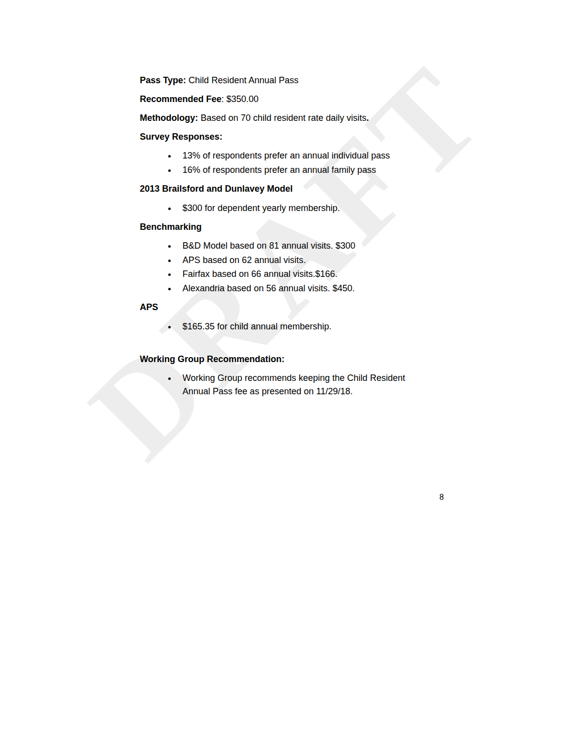DRAFT
Pass Type: Child Resident Annual Pass
Recommended Fee: $350.00
Methodology: Based on 70 child resident rate daily visits.
Survey Responses:
13% of respondents prefer an annual individual pass
16% of respondents prefer an annual family pass
2013 Brailsford and Dunlavey Model
$300 for dependent yearly membership.
Benchmarking
B&D Model based on 81 annual visits. $300
APS based on 62 annual visits.
Fairfax based on 66 annual visits.$166.
Alexandria based on 56 annual visits. $450.
APS
$165.35 for child annual membership.
Working Group Recommendation:
Working Group recommends keeping the Child Resident Annual Pass fee as presented on 11/29/18.
8